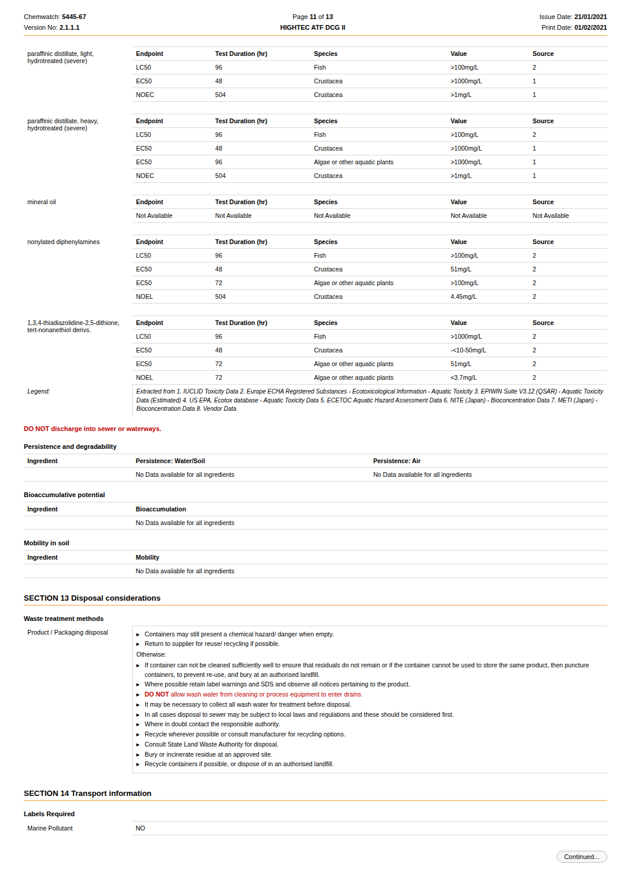Chemwatch: 5445-67
Version No: 2.1.1.1
Page 11 of 13
HIGHTEC ATF DCG II
Issue Date: 21/01/2021
Print Date: 01/02/2021
| paraffinic distillate, light, hydrotreated (severe) | Endpoint | Test Duration (hr) | Species | Value | Source |
| LC50 | 96 | Fish | >100mg/L | 2 |
| EC50 | 48 | Crustacea | >1000mg/L | 1 |
| NOEC | 504 | Crustacea | >1mg/L | 1 |
| paraffinic distillate, heavy, hydrotreated (severe) | Endpoint | Test Duration (hr) | Species | Value | Source |
| LC50 | 96 | Fish | >100mg/L | 2 |
| EC50 | 48 | Crustacea | >1000mg/L | 1 |
| EC50 | 96 | Algae or other aquatic plants | >1000mg/L | 1 |
| NOEC | 504 | Crustacea | >1mg/L | 1 |
| mineral oil | Endpoint | Test Duration (hr) | Species | Value | Source |
| Not Available | Not Available | Not Available | Not Available | Not Available |
| nonylated diphenylamines | Endpoint | Test Duration (hr) | Species | Value | Source |
| LC50 | 96 | Fish | >100mg/L | 2 |
| EC50 | 48 | Crustacea | 51mg/L | 2 |
| EC50 | 72 | Algae or other aquatic plants | >100mg/L | 2 |
| NOEL | 504 | Crustacea | 4.45mg/L | 2 |
| 1,3,4-thiadiazolidine-2,5-dithione, tert-nonanethiol derivs. | Endpoint | Test Duration (hr) | Species | Value | Source |
| LC50 | 96 | Fish | >1000mg/L | 2 |
| EC50 | 48 | Crustacea | -<10-50mg/L | 2 |
| EC50 | 72 | Algae or other aquatic plants | 51mg/L | 2 |
| NOEL | 72 | Algae or other aquatic plants | <3.7mg/L | 2 |
| Legend: | Extracted from 1. IUCLID Toxicity Data 2. Europe ECHA Registered Substances - Ecotoxicological Information - Aquatic Toxicity 3. EPIWIN Suite V3.12 (QSAR) - Aquatic Toxicity Data (Estimated) 4. US EPA, Ecotox database - Aquatic Toxicity Data 5. ECETOC Aquatic Hazard Assessment Data 6. NITE (Japan) - Bioconcentration Data 7. METI (Japan) - Bioconcentration Data 8. Vendor Data |
DO NOT discharge into sewer or waterways.
Persistence and degradability
| Ingredient | Persistence: Water/Soil | Persistence: Air |
| --- | --- | --- |
| | No Data available for all ingredients | No Data available for all ingredients |
Bioaccumulative potential
| Ingredient | Bioaccumulation |
| --- | --- |
| | No Data available for all ingredients |
Mobility in soil
| Ingredient | Mobility |
| --- | --- |
| | No Data available for all ingredients |
SECTION 13 Disposal considerations
Waste treatment methods
| Product / Packaging disposal | Containers may still present a chemical hazard/ danger when empty. Return to supplier for reuse/ recycling if possible. Otherwise: If container can not be cleaned sufficiently well to ensure that residuals do not remain or if the container cannot be used to store the same product, then puncture containers, to prevent re-use, and bury at an authorised landfill. Where possible retain label warnings and SDS and observe all notices pertaining to the product. DO NOT allow wash water from cleaning or process equipment to enter drains. It may be necessary to collect all wash water for treatment before disposal. In all cases disposal to sewer may be subject to local laws and regulations and these should be considered first. Where in doubt contact the responsible authority. Recycle wherever possible or consult manufacturer for recycling options. Consult State Land Waste Authority for disposal. Bury or incinerate residue at an approved site. Recycle containers if possible, or dispose of in an authorised landfill. |
SECTION 14 Transport information
Labels Required
| Marine Pollutant | NO |
Continued...